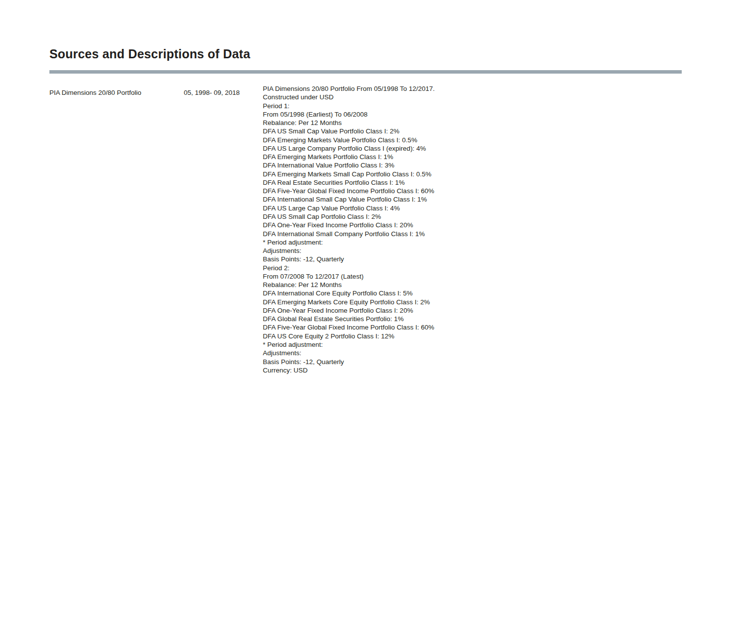Sources and Descriptions of Data
PIA Dimensions 20/80 Portfolio
05, 1998- 09, 2018
PIA Dimensions 20/80 Portfolio From 05/1998 To 12/2017. Constructed under USD Period 1: From 05/1998 (Earliest) To 06/2008 Rebalance: Per 12 Months DFA US Small Cap Value Portfolio Class I: 2% DFA Emerging Markets Value Portfolio Class I: 0.5% DFA US Large Company Portfolio Class I (expired): 4% DFA Emerging Markets Portfolio Class I: 1% DFA International Value Portfolio Class I: 3% DFA Emerging Markets Small Cap Portfolio Class I: 0.5% DFA Real Estate Securities Portfolio Class I: 1% DFA Five-Year Global Fixed Income Portfolio Class I: 60% DFA International Small Cap Value Portfolio Class I: 1% DFA US Large Cap Value Portfolio Class I: 4% DFA US Small Cap Portfolio Class I: 2% DFA One-Year Fixed Income Portfolio Class I: 20% DFA International Small Company Portfolio Class I: 1% * Period adjustment: Adjustments: Basis Points: -12, Quarterly Period 2: From 07/2008 To 12/2017 (Latest) Rebalance: Per 12 Months DFA International Core Equity Portfolio Class I: 5% DFA Emerging Markets Core Equity Portfolio Class I: 2% DFA One-Year Fixed Income Portfolio Class I: 20% DFA Global Real Estate Securities Portfolio: 1% DFA Five-Year Global Fixed Income Portfolio Class I: 60% DFA US Core Equity 2 Portfolio Class I: 12% * Period adjustment: Adjustments: Basis Points: -12, Quarterly Currency: USD